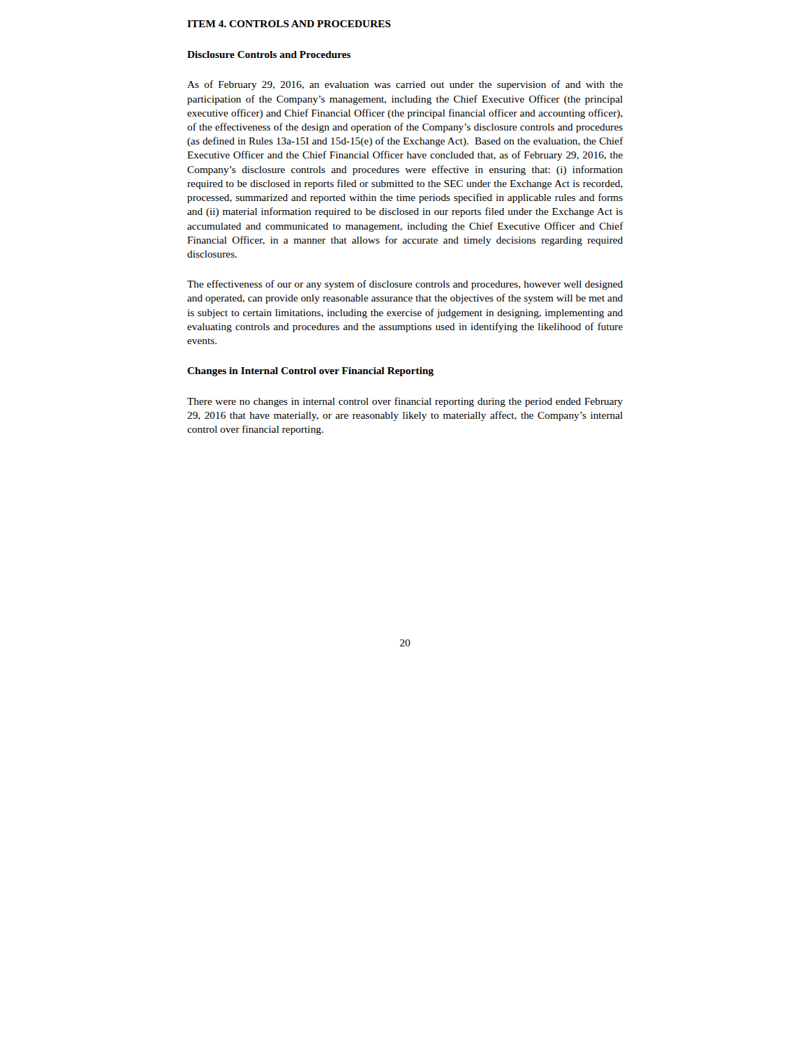ITEM 4. CONTROLS AND PROCEDURES
Disclosure Controls and Procedures
As of February 29, 2016, an evaluation was carried out under the supervision of and with the participation of the Company’s management, including the Chief Executive Officer (the principal executive officer) and Chief Financial Officer (the principal financial officer and accounting officer), of the effectiveness of the design and operation of the Company’s disclosure controls and procedures (as defined in Rules 13a-15I and 15d-15(e) of the Exchange Act). Based on the evaluation, the Chief Executive Officer and the Chief Financial Officer have concluded that, as of February 29, 2016, the Company’s disclosure controls and procedures were effective in ensuring that: (i) information required to be disclosed in reports filed or submitted to the SEC under the Exchange Act is recorded, processed, summarized and reported within the time periods specified in applicable rules and forms and (ii) material information required to be disclosed in our reports filed under the Exchange Act is accumulated and communicated to management, including the Chief Executive Officer and Chief Financial Officer, in a manner that allows for accurate and timely decisions regarding required disclosures.
The effectiveness of our or any system of disclosure controls and procedures, however well designed and operated, can provide only reasonable assurance that the objectives of the system will be met and is subject to certain limitations, including the exercise of judgement in designing, implementing and evaluating controls and procedures and the assumptions used in identifying the likelihood of future events.
Changes in Internal Control over Financial Reporting
There were no changes in internal control over financial reporting during the period ended February 29, 2016 that have materially, or are reasonably likely to materially affect, the Company’s internal control over financial reporting.
20